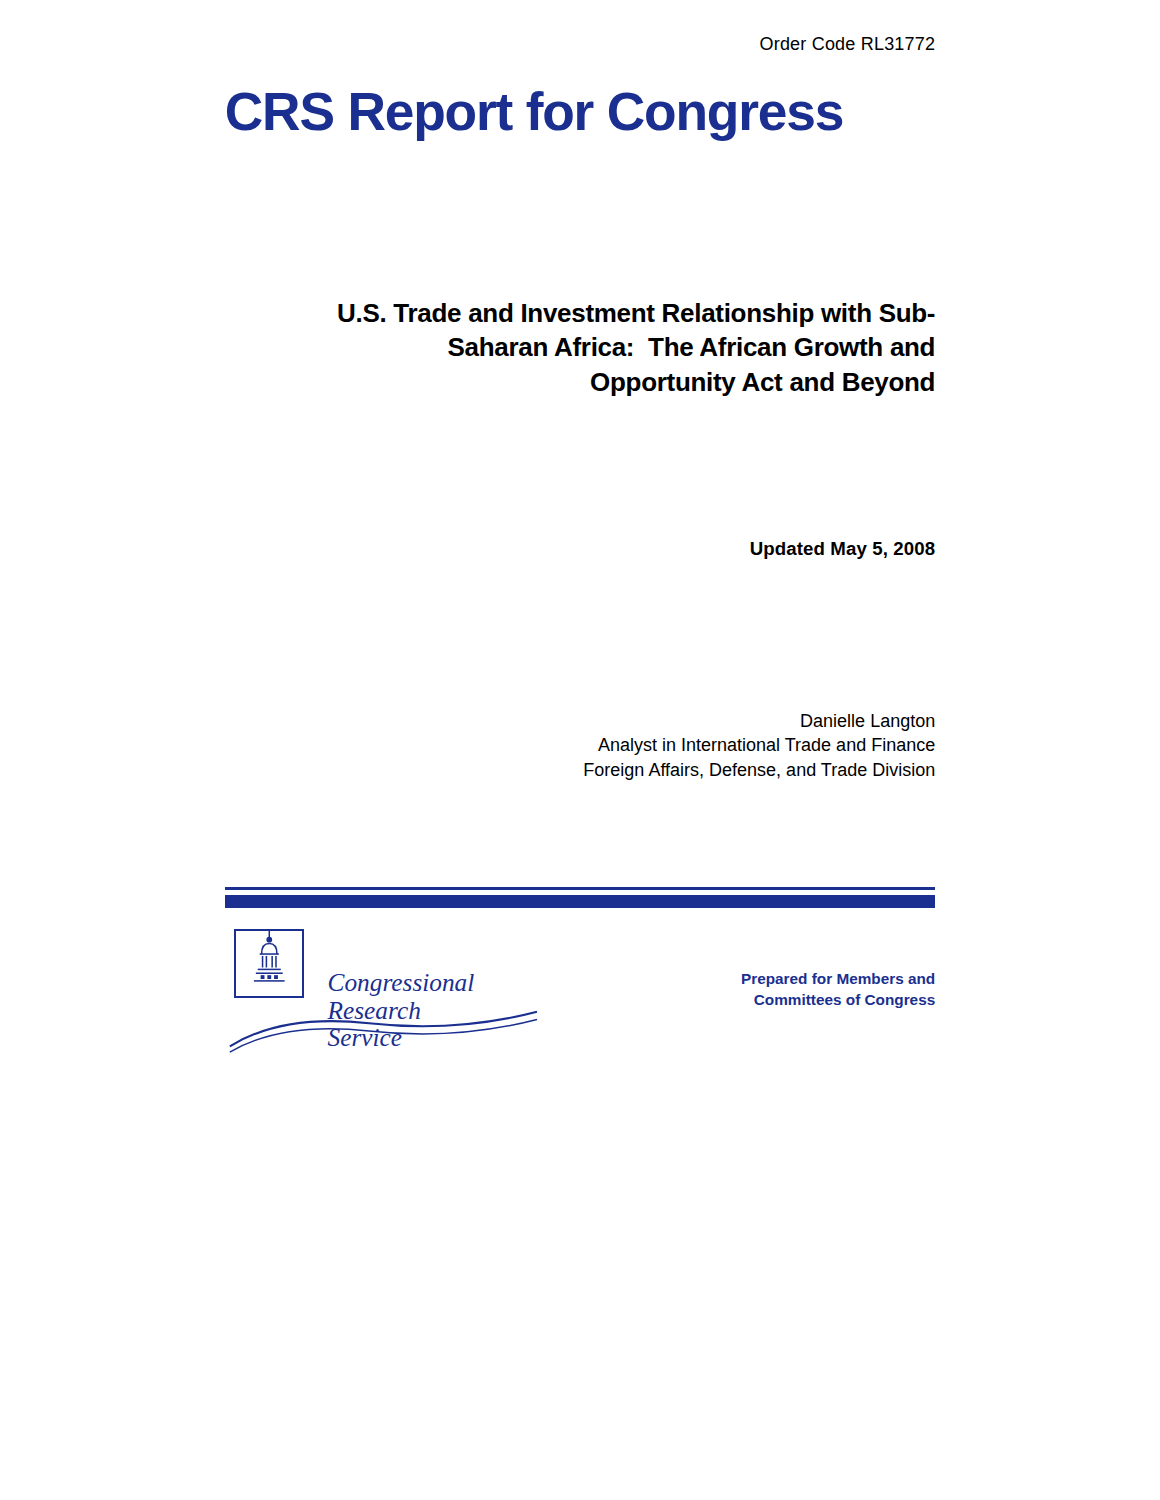Order Code RL31772
CRS Report for Congress
U.S. Trade and Investment Relationship with Sub-
Saharan Africa: The African Growth and
Opportunity Act and Beyond
Updated May 5, 2008
Danielle Langton
Analyst in International Trade and Finance
Foreign Affairs, Defense, and Trade Division
Congressional
Research
Service
Prepared for Members and
Committees of Congress